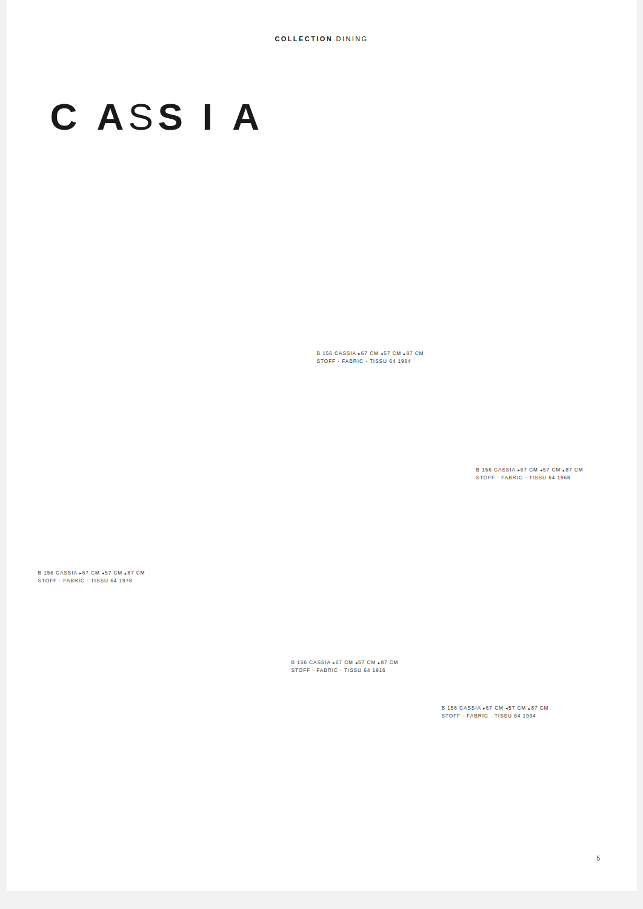COLLECTION DINING
C ASS I A
B 156 CASSIA ▸67 CM ◂57 CM ▴87 CM
STOFF · FABRIC · TISSU 64 1978
B 156 CASSIA ▸67 CM ◂57 CM ▴87 CM
STOFF · FABRIC · TISSU 64 1984
B 156 CASSIA ▸67 CM ◂57 CM ▴87 CM
STOFF · FABRIC · TISSU 64 1968
B 156 CASSIA ▸67 CM ◂57 CM ▴87 CM
STOFF · FABRIC · TISSU 64 1916
B 156 CASSIA ▸67 CM ◂57 CM ▴87 CM
STOFF · FABRIC · TISSU 64 1934
5